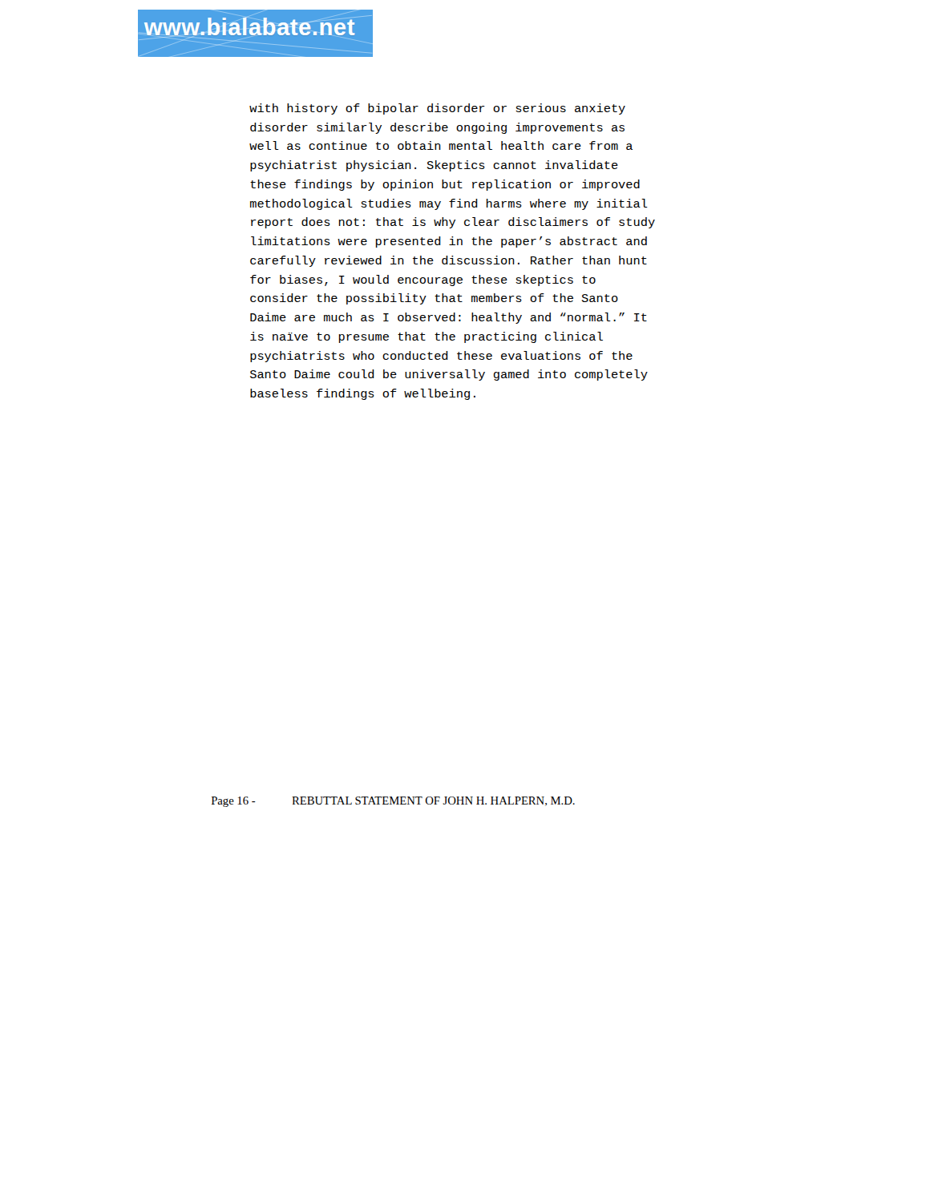www.bialabate.net
with history of bipolar disorder or serious anxiety disorder similarly describe ongoing improvements as well as continue to obtain mental health care from a psychiatrist physician. Skeptics cannot invalidate these findings by opinion but replication or improved methodological studies may find harms where my initial report does not: that is why clear disclaimers of study limitations were presented in the paper’s abstract and carefully reviewed in the discussion. Rather than hunt for biases, I would encourage these skeptics to consider the possibility that members of the Santo Daime are much as I observed: healthy and “normal.” It is naïve to presume that the practicing clinical psychiatrists who conducted these evaluations of the Santo Daime could be universally gamed into completely baseless findings of wellbeing.
Page 16 -REBUTTAL STATEMENT OF JOHN H. HALPERN, M.D.